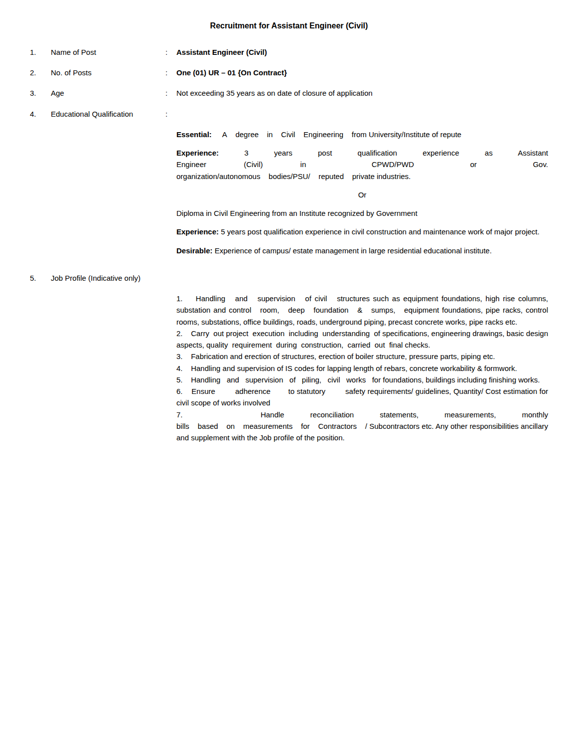Recruitment for Assistant Engineer (Civil)
| 1. | Name of Post | : | Assistant Engineer (Civil) |
| 2. | No. of Posts | : | One (01) UR – 01 {On Contract} |
| 3. | Age | : | Not exceeding 35 years as on date of closure of application |
| 4. | Educational Qualification | : | |
| | | | Essential: A degree in Civil Engineering from University/Institute of repute Experience: 3 years post qualification experience as Assistant Engineer (Civil) in CPWD/PWD or Gov. organization/autonomous bodies/PSU/ reputed private industries. Or Diploma in Civil Engineering from an Institute recognized by Government Experience: 5 years post qualification experience in civil construction and maintenance work of major project. Desirable: Experience of campus/ estate management in large residential educational institute. |
| 5. | Job Profile (Indicative only) | | |
| | | | 1. Handling and supervision of civil structures such as equipment foundations, high rise columns, substation and control room, deep foundation & sumps, equipment foundations, pipe racks, control rooms, substations, office buildings, roads, underground piping, precast concrete works, pipe racks etc. 2. Carry out project execution including understanding of specifications, engineering drawings, basic design aspects, quality requirement during construction, carried out final checks. 3. Fabrication and erection of structures, erection of boiler structure, pressure parts, piping etc. 4. Handling and supervision of IS codes for lapping length of rebars, concrete workability & formwork. 5. Handling and supervision of piling, civil works for foundations, buildings including finishing works. 6. Ensure adherence to statutory safety requirements/ guidelines, Quantity/ Cost estimation for civil scope of works involved 7. Handle reconciliation statements, measurements, monthly bills based on measurements for Contractors / Subcontractors etc. Any other responsibilities ancillary and supplement with the Job profile of the position. |